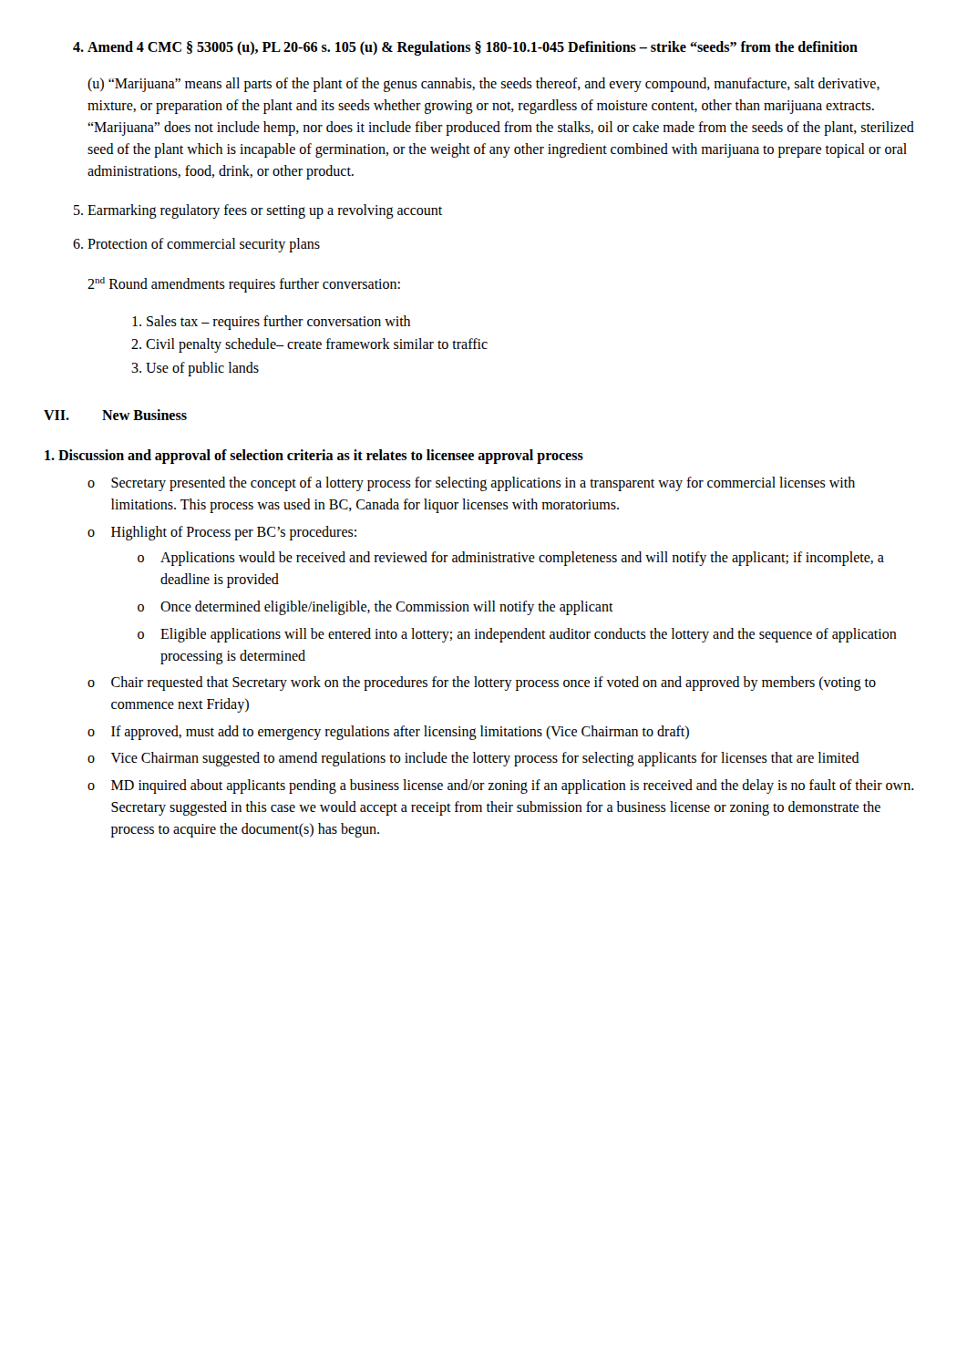Amend 4 CMC § 53005 (u), PL 20-66 s. 105 (u) & Regulations § 180-10.1-045 Definitions – strike “seeds” from the definition
(u) “Marijuana” means all parts of the plant of the genus cannabis, the seeds thereof, and every compound, manufacture, salt derivative, mixture, or preparation of the plant and its seeds whether growing or not, regardless of moisture content, other than marijuana extracts. “Marijuana” does not include hemp, nor does it include fiber produced from the stalks, oil or cake made from the seeds of the plant, sterilized seed of the plant which is incapable of germination, or the weight of any other ingredient combined with marijuana to prepare topical or oral administrations, food, drink, or other product.
Earmarking regulatory fees or setting up a revolving account
Protection of commercial security plans
2nd Round amendments requires further conversation:
Sales tax – requires further conversation with
Civil penalty schedule– create framework similar to traffic
Use of public lands
VII. New Business
1. Discussion and approval of selection criteria as it relates to licensee approval process
Secretary presented the concept of a lottery process for selecting applications in a transparent way for commercial licenses with limitations. This process was used in BC, Canada for liquor licenses with moratoriums.
Highlight of Process per BC’s procedures:
Applications would be received and reviewed for administrative completeness and will notify the applicant; if incomplete, a deadline is provided
Once determined eligible/ineligible, the Commission will notify the applicant
Eligible applications will be entered into a lottery; an independent auditor conducts the lottery and the sequence of application processing is determined
Chair requested that Secretary work on the procedures for the lottery process once if voted on and approved by members (voting to commence next Friday)
If approved, must add to emergency regulations after licensing limitations (Vice Chairman to draft)
Vice Chairman suggested to amend regulations to include the lottery process for selecting applicants for licenses that are limited
MD inquired about applicants pending a business license and/or zoning if an application is received and the delay is no fault of their own. Secretary suggested in this case we would accept a receipt from their submission for a business license or zoning to demonstrate the process to acquire the document(s) has begun.